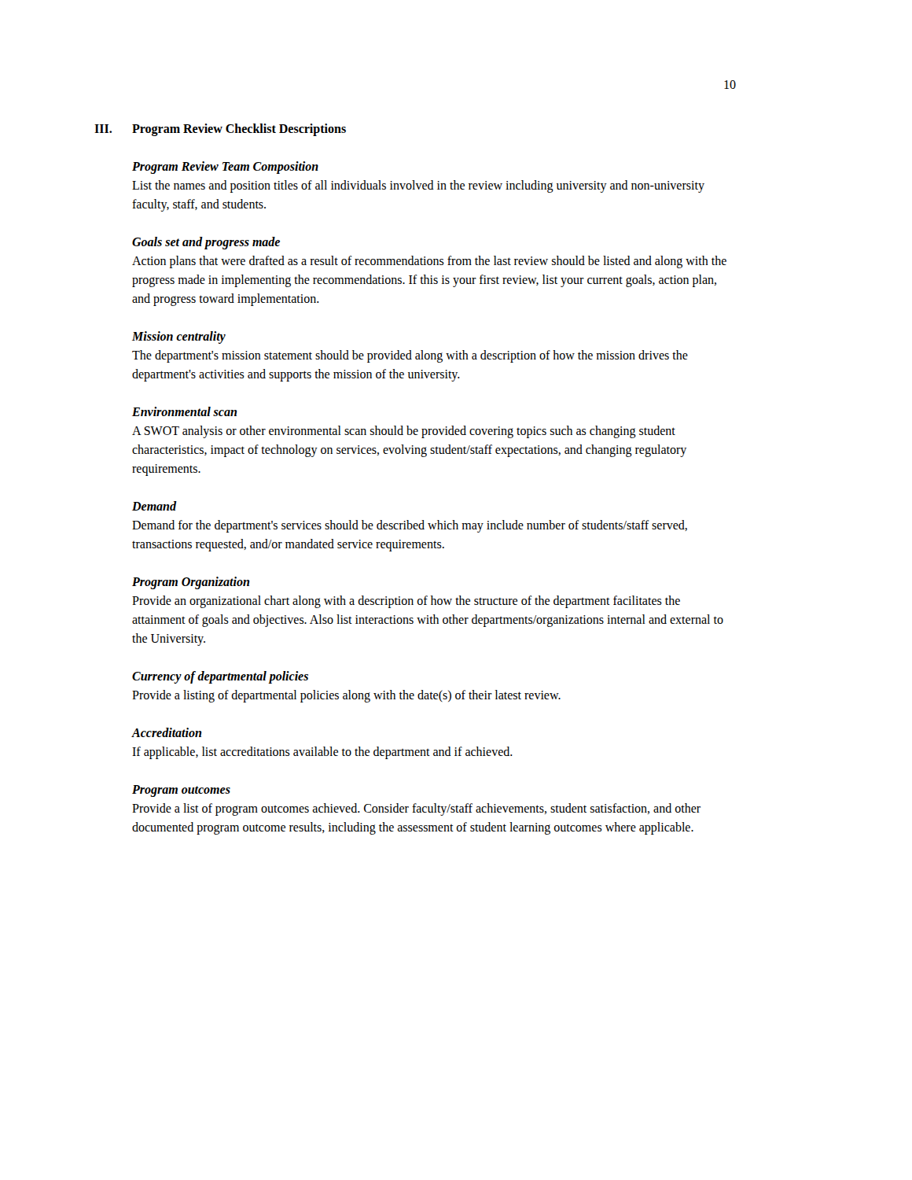10
III. Program Review Checklist Descriptions
Program Review Team Composition
List the names and position titles of all individuals involved in the review including university and non-university faculty, staff, and students.
Goals set and progress made
Action plans that were drafted as a result of recommendations from the last review should be listed and along with the progress made in implementing the recommendations. If this is your first review, list your current goals, action plan, and progress toward implementation.
Mission centrality
The department's mission statement should be provided along with a description of how the mission drives the department's activities and supports the mission of the university.
Environmental scan
A SWOT analysis or other environmental scan should be provided covering topics such as changing student characteristics, impact of technology on services, evolving student/staff expectations, and changing regulatory requirements.
Demand
Demand for the department's services should be described which may include number of students/staff served, transactions requested, and/or mandated service requirements.
Program Organization
Provide an organizational chart along with a description of how the structure of the department facilitates the attainment of goals and objectives. Also list interactions with other departments/organizations internal and external to the University.
Currency of departmental policies
Provide a listing of departmental policies along with the date(s) of their latest review.
Accreditation
If applicable, list accreditations available to the department and if achieved.
Program outcomes
Provide a list of program outcomes achieved. Consider faculty/staff achievements, student satisfaction, and other documented program outcome results, including the assessment of student learning outcomes where applicable.